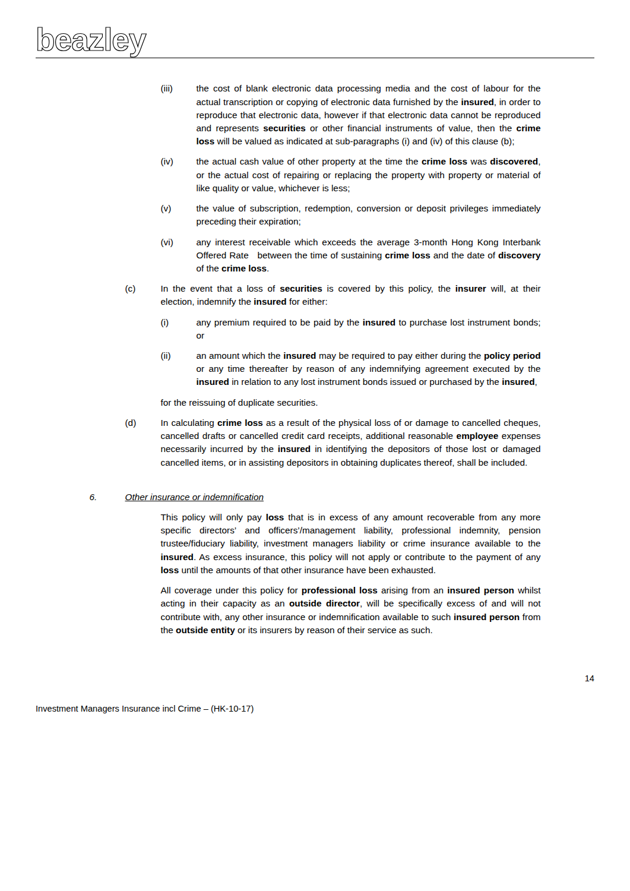beazley
| | (iii) | the cost of blank electronic data processing media and the cost of labour for the actual transcription or copying of electronic data furnished by the insured , in order to reproduce that electronic data, however if that electronic data cannot be reproduced and represents securities or other financial instruments of value, then the crime loss will be valued as indicated at sub-paragraphs (i) and (iv) of this clause (b); |
| | (iv) | the actual cash value of other property at the time the crime loss was discovered , or the actual cost of repairing or replacing the property with property or material of like quality or value, whichever is less; |
| | (v) | the value of subscription, redemption, conversion or deposit privileges immediately preceding their expiration; |
| | (vi) | any interest receivable which exceeds the average 3-month Hong Kong Interbank Offered Rate between the time of sustaining crime loss and the date of discovery of the crime loss . |
| | (c) | In the event that a loss of securities is covered by this policy, the insurer will, at their election, indemnify the insured for either: |
| | (i) | any premium required to be paid by the insured to purchase lost instrument bonds; or |
| | (ii) | an amount which the insured may be required to pay either during the policy period or any time thereafter by reason of any indemnifying agreement executed by the insured in relation to any lost instrument bonds issued or purchased by the insured , |
| | for the reissuing of duplicate securities. |
| | (d) | In calculating crime loss as a result of the physical loss of or damage to cancelled cheques, cancelled drafts or cancelled credit card receipts, additional reasonable employee expenses necessarily incurred by the insured in identifying the depositors of those lost or damaged cancelled items, or in assisting depositors in obtaining duplicates thereof, shall be included. |
| 6. | Other insurance or indemnification |
This policy will only pay loss that is in excess of any amount recoverable from any more specific directors’ and officers’/management liability, professional indemnity, pension trustee/fiduciary liability, investment managers liability or crime insurance available to the insured. As excess insurance, this policy will not apply or contribute to the payment of any loss until the amounts of that other insurance have been exhausted.
All coverage under this policy for professional loss arising from an insured person whilst acting in their capacity as an outside director, will be specifically excess of and will not contribute with, any other insurance or indemnification available to such insured person from the outside entity or its insurers by reason of their service as such.
14
Investment Managers Insurance incl Crime – (HK-10-17)